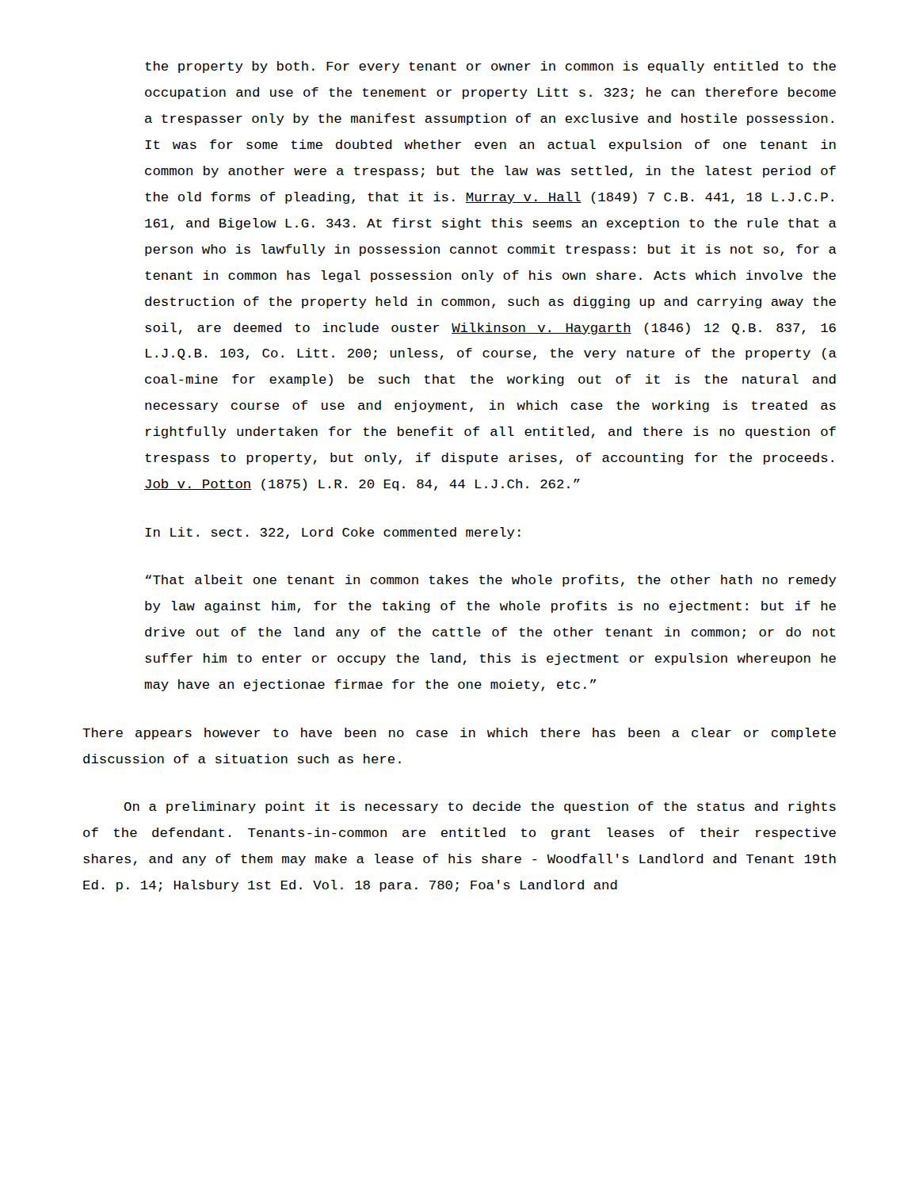the property by both. For every tenant or owner in common is equally entitled to the occupation and use of the tenement or property Litt s. 323; he can therefore become a trespasser only by the manifest assumption of an exclusive and hostile possession. It was for some time doubted whether even an actual expulsion of one tenant in common by another were a trespass; but the law was settled, in the latest period of the old forms of pleading, that it is. Murray v. Hall (1849) 7 C.B. 441, 18 L.J.C.P. 161, and Bigelow L.G. 343. At first sight this seems an exception to the rule that a person who is lawfully in possession cannot commit trespass: but it is not so, for a tenant in common has legal possession only of his own share. Acts which involve the destruction of the property held in common, such as digging up and carrying away the soil, are deemed to include ouster Wilkinson v. Haygarth (1846) 12 Q.B. 837, 16 L.J.Q.B. 103, Co. Litt. 200; unless, of course, the very nature of the property (a coal-mine for example) be such that the working out of it is the natural and necessary course of use and enjoyment, in which case the working is treated as rightfully undertaken for the benefit of all entitled, and there is no question of trespass to property, but only, if dispute arises, of accounting for the proceeds. Job v. Potton (1875) L.R. 20 Eq. 84, 44 L.J.Ch. 262.”
In Lit. sect. 322, Lord Coke commented merely:
“That albeit one tenant in common takes the whole profits, the other hath no remedy by law against him, for the taking of the whole profits is no ejectment: but if he drive out of the land any of the cattle of the other tenant in common; or do not suffer him to enter or occupy the land, this is ejectment or expulsion whereupon he may have an ejectionae firmae for the one moiety, etc.”
There appears however to have been no case in which there has been a clear or complete discussion of a situation such as here.
On a preliminary point it is necessary to decide the question of the status and rights of the defendant. Tenants-in-common are entitled to grant leases of their respective shares, and any of them may make a lease of his share - Woodfall's Landlord and Tenant 19th Ed. p. 14; Halsbury 1st Ed. Vol. 18 para. 780; Foa's Landlord and